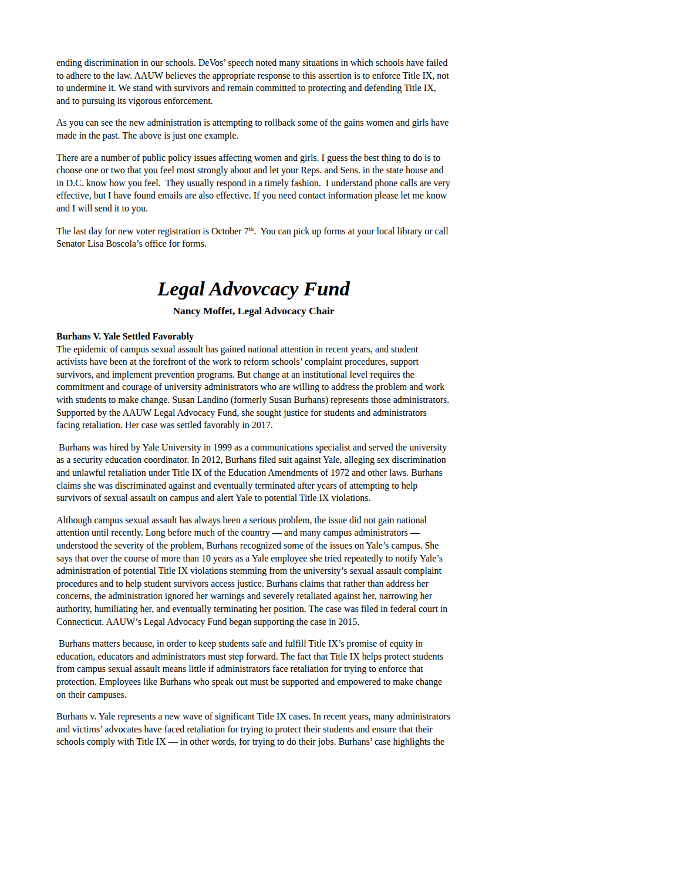ending discrimination in our schools. DeVos’ speech noted many situations in which schools have failed to adhere to the law. AAUW believes the appropriate response to this assertion is to enforce Title IX, not to undermine it. We stand with survivors and remain committed to protecting and defending Title IX, and to pursuing its vigorous enforcement.
As you can see the new administration is attempting to rollback some of the gains women and girls have made in the past. The above is just one example.
There are a number of public policy issues affecting women and girls. I guess the best thing to do is to choose one or two that you feel most strongly about and let your Reps. and Sens. in the state house and in D.C. know how you feel. They usually respond in a timely fashion. I understand phone calls are very effective, but I have found emails are also effective. If you need contact information please let me know and I will send it to you.
The last day for new voter registration is October 7th. You can pick up forms at your local library or call Senator Lisa Boscola’s office for forms.
Legal Advovcacy Fund
Nancy Moffet, Legal Advocacy Chair
Burhans V. Yale Settled Favorably
The epidemic of campus sexual assault has gained national attention in recent years, and student activists have been at the forefront of the work to reform schools’ complaint procedures, support survivors, and implement prevention programs. But change at an institutional level requires the commitment and courage of university administrators who are willing to address the problem and work with students to make change. Susan Landino (formerly Susan Burhans) represents those administrators. Supported by the AAUW Legal Advocacy Fund, she sought justice for students and administrators facing retaliation. Her case was settled favorably in 2017.
Burhans was hired by Yale University in 1999 as a communications specialist and served the university as a security education coordinator. In 2012, Burhans filed suit against Yale, alleging sex discrimination and unlawful retaliation under Title IX of the Education Amendments of 1972 and other laws. Burhans claims she was discriminated against and eventually terminated after years of attempting to help survivors of sexual assault on campus and alert Yale to potential Title IX violations.
Although campus sexual assault has always been a serious problem, the issue did not gain national attention until recently. Long before much of the country — and many campus administrators — understood the severity of the problem, Burhans recognized some of the issues on Yale’s campus. She says that over the course of more than 10 years as a Yale employee she tried repeatedly to notify Yale’s administration of potential Title IX violations stemming from the university’s sexual assault complaint procedures and to help student survivors access justice. Burhans claims that rather than address her concerns, the administration ignored her warnings and severely retaliated against her, narrowing her authority, humiliating her, and eventually terminating her position. The case was filed in federal court in Connecticut. AAUW’s Legal Advocacy Fund began supporting the case in 2015.
Burhans matters because, in order to keep students safe and fulfill Title IX’s promise of equity in education, educators and administrators must step forward. The fact that Title IX helps protect students from campus sexual assault means little if administrators face retaliation for trying to enforce that protection. Employees like Burhans who speak out must be supported and empowered to make change on their campuses.
Burhans v. Yale represents a new wave of significant Title IX cases. In recent years, many administrators and victims’ advocates have faced retaliation for trying to protect their students and ensure that their schools comply with Title IX — in other words, for trying to do their jobs. Burhans’ case highlights the